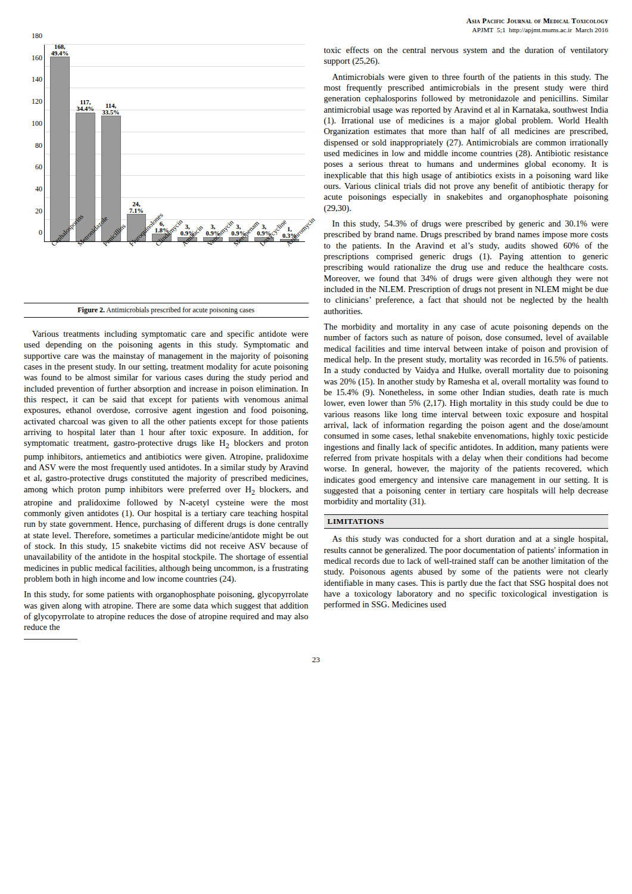Asia Pacific Journal of Medical Toxicology
APJMT 5;1 http://apjmt.mums.ac.ir March 2016
180
160
140
120
100
80
60
40
20
0
168,
49.4%
117,
34.4%
114,
33.5%
24,
7.1%
6,
1.8%
3,
0.9%
3,
0.9%
3,
0.9%
3,
0.9%
1,
0.3%
Cephalosporins
Metronidazole
Penicillins
Fluroquinolones
Clindamycin
Amikacin
Vancomycin
Meropenam
Doxycycline
Azithromycin
Figure 2. Antimicrobials prescribed for acute poisoning cases
Various treatments including symptomatic care and specific antidote were used depending on the poisoning agents in this study. Symptomatic and supportive care was the mainstay of management in the majority of poisoning cases in the present study. In our setting, treatment modality for acute poisoning was found to be almost similar for various cases during the study period and included prevention of further absorption and increase in poison elimination. In this respect, it can be said that except for patients with venomous animal exposures, ethanol overdose, corrosive agent ingestion and food poisoning, activated charcoal was given to all the other patients except for those patients arriving to hospital later than 1 hour after toxic exposure. In addition, for symptomatic treatment, gastro-protective drugs like H2 blockers and proton pump inhibitors, antiemetics and antibiotics were given. Atropine, pralidoxime and ASV were the most frequently used antidotes. In a similar study by Aravind et al, gastro-protective drugs constituted the majority of prescribed medicines, among which proton pump inhibitors were preferred over H2 blockers, and atropine and pralidoxime followed by N-acetyl cysteine were the most commonly given antidotes (1). Our hospital is a tertiary care teaching hospital run by state government. Hence, purchasing of different drugs is done centrally at state level. Therefore, sometimes a particular medicine/antidote might be out of stock. In this study, 15 snakebite victims did not receive ASV because of unavailability of the antidote in the hospital stockpile. The shortage of essential medicines in public medical facilities, although being uncommon, is a frustrating problem both in high income and low income countries (24).
In this study, for some patients with organophosphate poisoning, glycopyrrolate was given along with atropine. There are some data which suggest that addition of glycopyrrolate to atropine reduces the dose of atropine required and may also reduce the
toxic effects on the central nervous system and the duration of ventilatory support (25,26).
Antimicrobials were given to three fourth of the patients in this study. The most frequently prescribed antimicrobials in the present study were third generation cephalosporins followed by metronidazole and penicillins. Similar antimicrobial usage was reported by Aravind et al in Karnataka, southwest India (1). Irrational use of medicines is a major global problem. World Health Organization estimates that more than half of all medicines are prescribed, dispensed or sold inappropriately (27). Antimicrobials are common irrationally used medicines in low and middle income countries (28). Antibiotic resistance poses a serious threat to humans and undermines global economy. It is inexplicable that this high usage of antibiotics exists in a poisoning ward like ours. Various clinical trials did not prove any benefit of antibiotic therapy for acute poisonings especially in snakebites and organophosphate poisoning (29,30).
In this study, 54.3% of drugs were prescribed by generic and 30.1% were prescribed by brand name. Drugs prescribed by brand names impose more costs to the patients. In the Aravind et al’s study, audits showed 60% of the prescriptions comprised generic drugs (1). Paying attention to generic prescribing would rationalize the drug use and reduce the healthcare costs. Moreover, we found that 34% of drugs were given although they were not included in the NLEM. Prescription of drugs not present in NLEM might be due to clinicians’ preference, a fact that should not be neglected by the health authorities.
The morbidity and mortality in any case of acute poisoning depends on the number of factors such as nature of poison, dose consumed, level of available medical facilities and time interval between intake of poison and provision of medical help. In the present study, mortality was recorded in 16.5% of patients. In a study conducted by Vaidya and Hulke, overall mortality due to poisoning was 20% (15). In another study by Ramesha et al, overall mortality was found to be 15.4% (9). Nonetheless, in some other Indian studies, death rate is much lower, even lower than 5% (2,17). High mortality in this study could be due to various reasons like long time interval between toxic exposure and hospital arrival, lack of information regarding the poison agent and the dose/amount consumed in some cases, lethal snakebite envenomations, highly toxic pesticide ingestions and finally lack of specific antidotes. In addition, many patients were referred from private hospitals with a delay when their conditions had become worse. In general, however, the majority of the patients recovered, which indicates good emergency and intensive care management in our setting. It is suggested that a poisoning center in tertiary care hospitals will help decrease morbidity and mortality (31).
Limitations
As this study was conducted for a short duration and at a single hospital, results cannot be generalized. The poor documentation of patients' information in medical records due to lack of well-trained staff can be another limitation of the study. Poisonous agents abused by some of the patients were not clearly identifiable in many cases. This is partly due the fact that SSG hospital does not have a toxicology laboratory and no specific toxicological investigation is performed in SSG. Medicines used
23